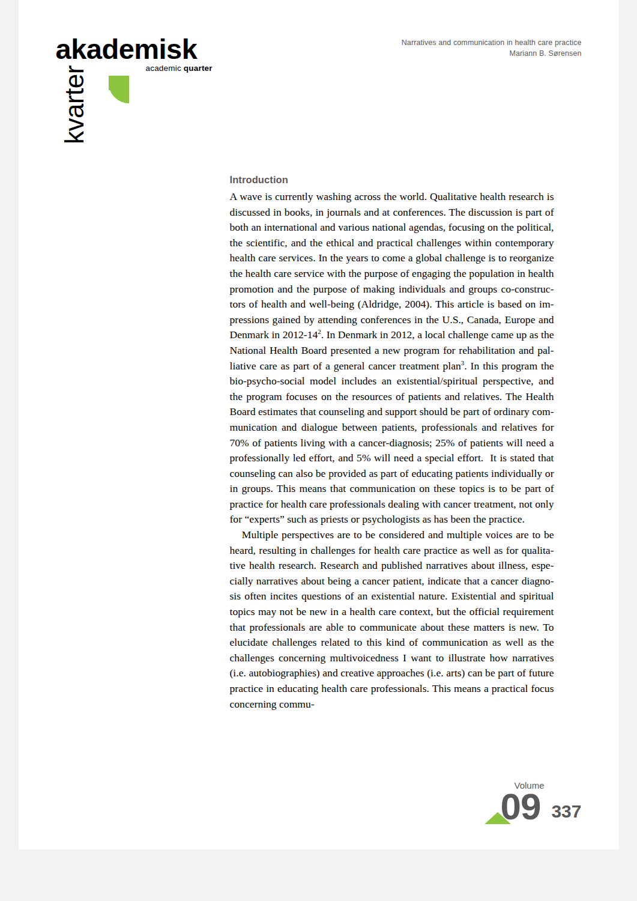akademisk
academic quarter
kvarter
Narratives and communication in health care practice
Mariann B. Sørensen
Introduction
A wave is currently washing across the world. Qualitative health research is discussed in books, in journals and at conferences. The discussion is part of both an international and various national agendas, focusing on the political, the scientific, and the ethical and practical challenges within contemporary health care services. In the years to come a global challenge is to reorganize the health care service with the purpose of engaging the population in health promotion and the purpose of making individuals and groups co-constructors of health and well-being (Aldridge, 2004). This article is based on impressions gained by attending conferences in the U.S., Canada, Europe and Denmark in 2012-142. In Denmark in 2012, a local challenge came up as the National Health Board presented a new program for rehabilitation and palliative care as part of a general cancer treatment plan3. In this program the bio-psycho-social model includes an existential/spiritual perspective, and the program focuses on the resources of patients and relatives. The Health Board estimates that counseling and support should be part of ordinary communication and dialogue between patients, professionals and relatives for 70% of patients living with a cancer-diagnosis; 25% of patients will need a professionally led effort, and 5% will need a special effort. It is stated that counseling can also be provided as part of educating patients individually or in groups. This means that communication on these topics is to be part of practice for health care professionals dealing with cancer treatment, not only for “experts” such as priests or psychologists as has been the practice.
Multiple perspectives are to be considered and multiple voices are to be heard, resulting in challenges for health care practice as well as for qualitative health research. Research and published narratives about illness, especially narratives about being a cancer patient, indicate that a cancer diagnosis often incites questions of an existential nature. Existential and spiritual topics may not be new in a health care context, but the official requirement that professionals are able to communicate about these matters is new. To elucidate challenges related to this kind of communication as well as the challenges concerning multivoicedness I want to illustrate how narratives (i.e. autobiographies) and creative approaches (i.e. arts) can be part of future practice in educating health care professionals. This means a practical focus concerning commu-
Volume
09 337